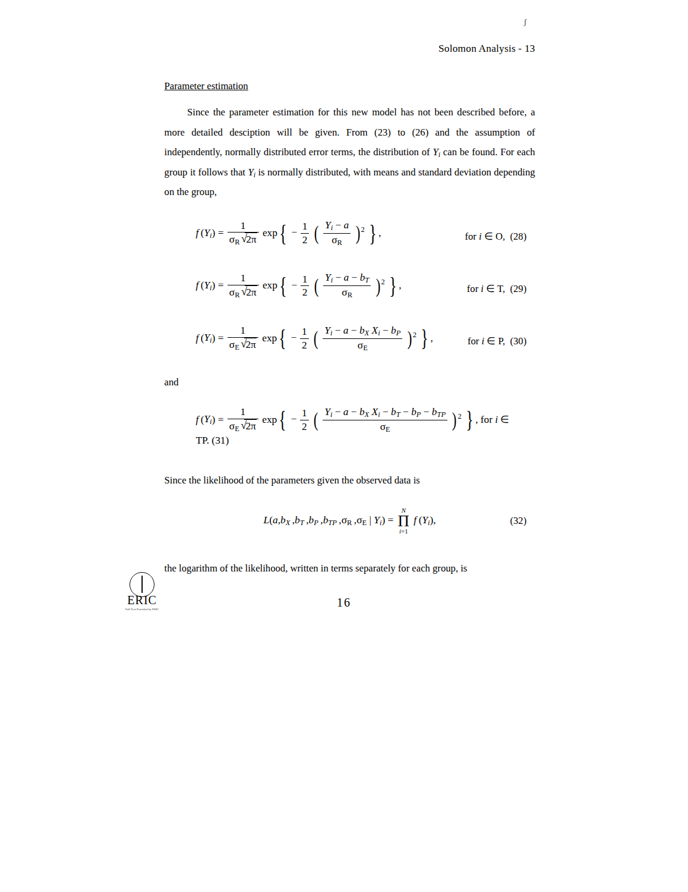ʃ
Solomon Analysis - 13
Parameter estimation
Since the parameter estimation for this new model has not been described before, a more detailed desciption will be given. From (23) to (26) and the assumption of independently, normally distributed error terms, the distribution of Yi can be found. For each group it follows that Yi is normally distributed, with means and standard deviation depending on the group,
f (Yi) = 1 σR 2π exp{ − 12 ( Yi − a σR ) 2 },
for i ∈ O, (28)
f (Yi) = 1 σR 2π exp{ − 12 ( Yi − a − bT σR ) 2 },
for i ∈ T, (29)
f (Yi) = 1 σE 2π exp{ − 12 ( Yi − a − bX Xi − bP σE ) 2 },
for i ∈ P, (30)
and
f (Yi) = 1 σE 2π exp{ − 12 ( Yi − a − bX Xi − bT − bP − bTP σE ) 2 }, for i ∈ TP. (31)
Since the likelihood of the parameters given the observed data is
L(a,bX ,bT ,bP ,bTP ,σR ,σE | Yi) = N Π i=1 f (Yi), (32)
the logarithm of the likelihood, written in terms separately for each group, is
ERIC
Full Text Provided by ERIC
16